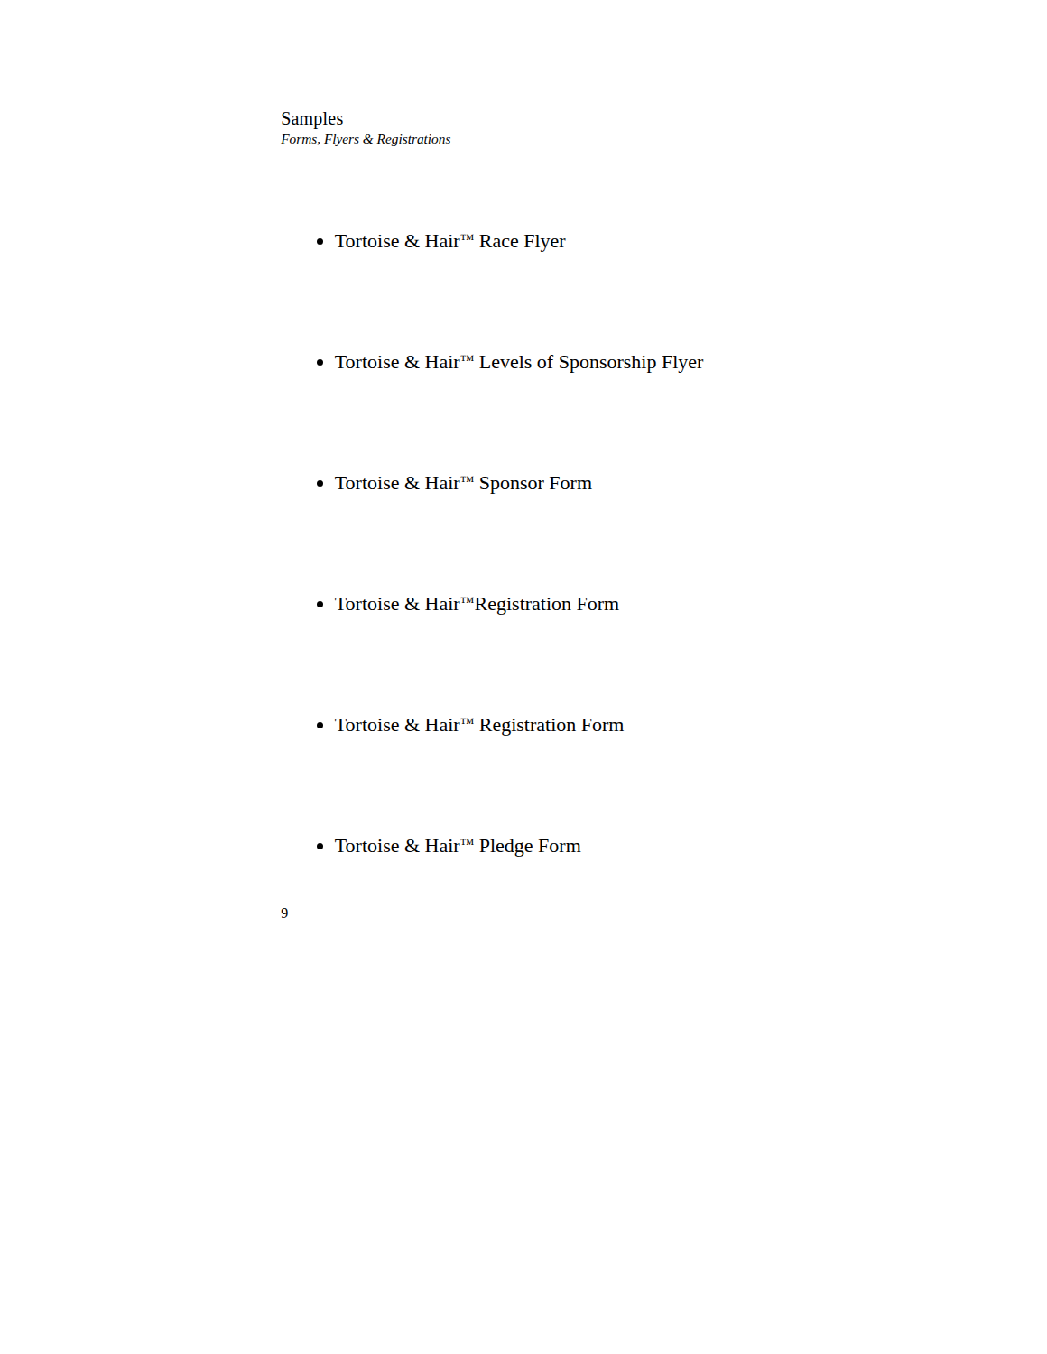Samples
Forms, Flyers & Registrations
Tortoise & Hair™ Race Flyer
Tortoise & Hair™ Levels of Sponsorship Flyer
Tortoise & Hair™ Sponsor Form
Tortoise & Hair™Registration Form
Tortoise & Hair™ Registration Form
Tortoise & Hair™ Pledge Form
9